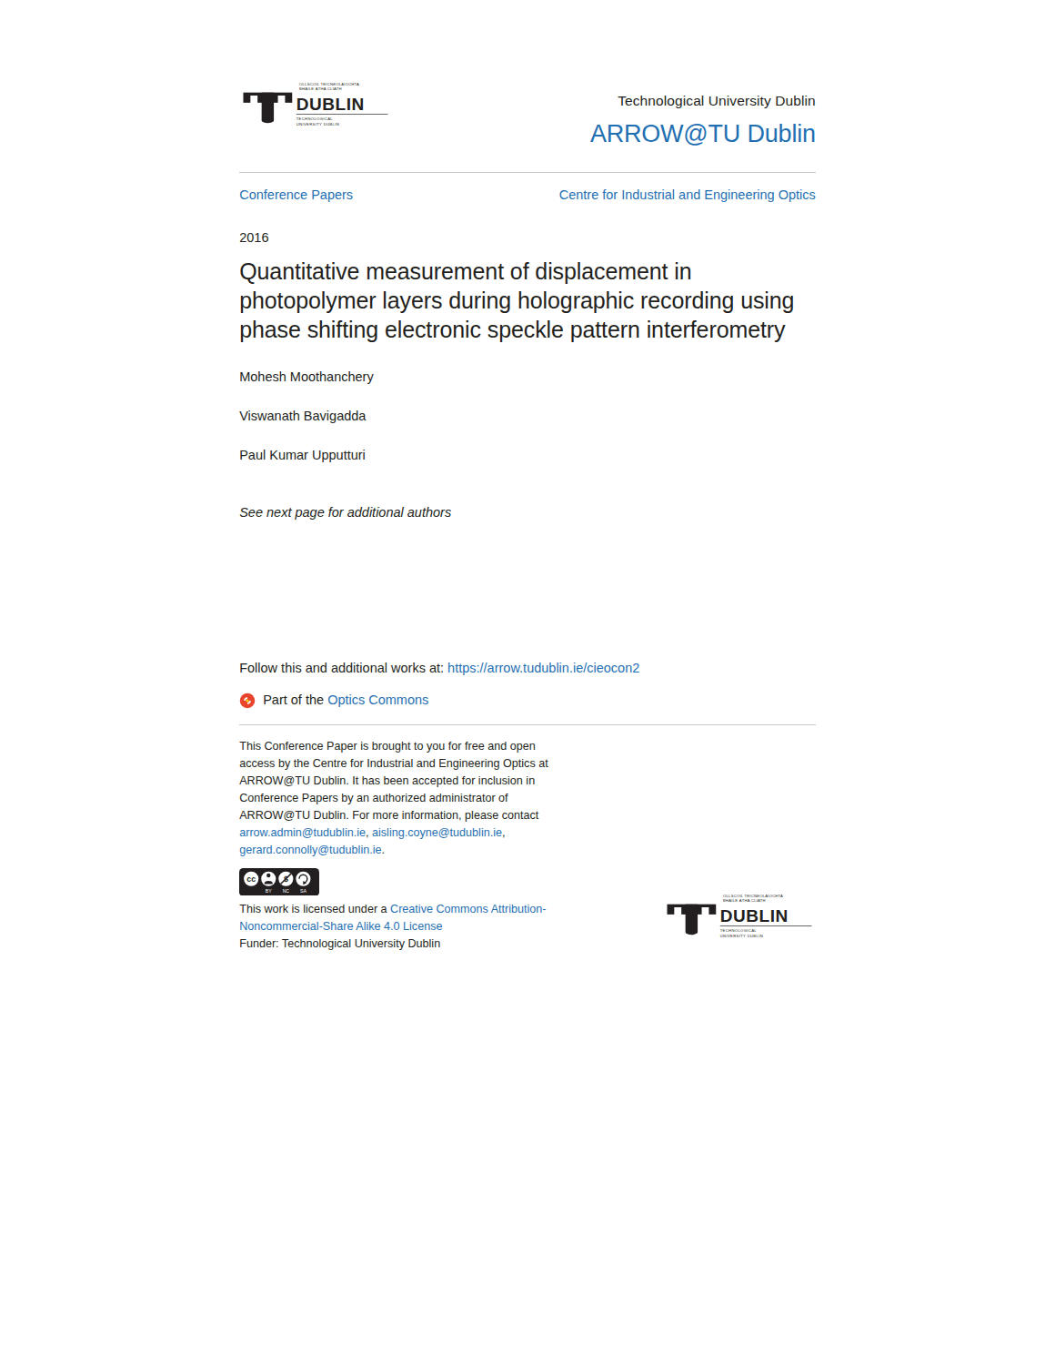OLLSCOIL TEICNEOLAÍOCHTA BHAILE ÁTHA CLIATH DUBLIN TECHNOLOGICAL UNIVERSITY DUBLIN
Technological University Dublin
ARROW@TU Dublin
Conference Papers
Centre for Industrial and Engineering Optics
2016
Quantitative measurement of displacement in photopolymer layers during holographic recording using phase shifting electronic speckle pattern interferometry
Mohesh Moothanchery
Viswanath Bavigadda
Paul Kumar Upputturi
See next page for additional authors
Follow this and additional works at: https://arrow.tudublin.ie/cieocon2
Part of the Optics Commons
This Conference Paper is brought to you for free and open access by the Centre for Industrial and Engineering Optics at ARROW@TU Dublin. It has been accepted for inclusion in Conference Papers by an authorized administrator of ARROW@TU Dublin. For more information, please contact arrow.admin@tudublin.ie, aisling.coyne@tudublin.ie, gerard.connolly@tudublin.ie.
cc $ BY NC SA
This work is licensed under a Creative Commons Attribution-Noncommercial-Share Alike 4.0 License
Funder: Technological University Dublin
OLLSCOIL TEICNEOLAÍOCHTA BHAILE ÁTHA CLIATH DUBLIN TECHNOLOGICAL UNIVERSITY DUBLIN